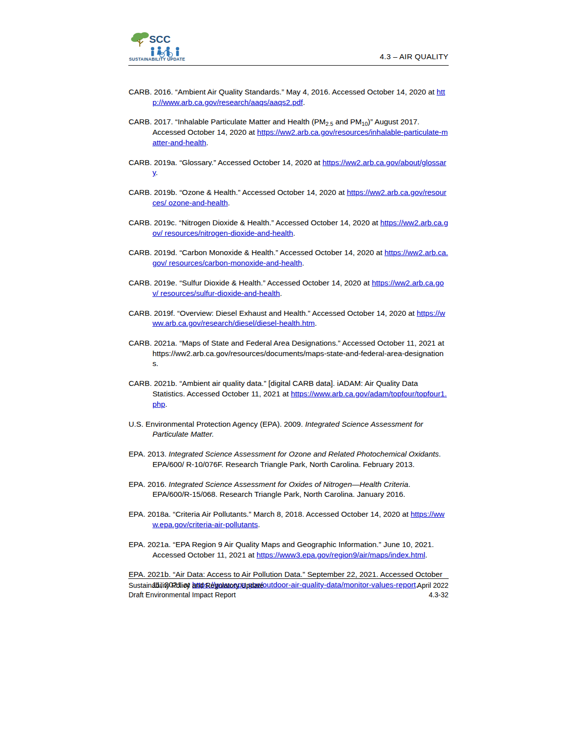SCC SUSTAINABILITY UPDATE
4.3 – AIR QUALITY
CARB. 2016. “Ambient Air Quality Standards.” May 4, 2016. Accessed October 14, 2020 at http://www.arb.ca.gov/research/aaqs/aaqs2.pdf.
CARB. 2017. “Inhalable Particulate Matter and Health (PM2.5 and PM10)” August 2017. Accessed October 14, 2020 at https://ww2.arb.ca.gov/resources/inhalable-particulate-matter-and-health.
CARB. 2019a. “Glossary.” Accessed October 14, 2020 at https://ww2.arb.ca.gov/about/glossary.
CARB. 2019b. “Ozone & Health.” Accessed October 14, 2020 at https://ww2.arb.ca.gov/resources/ ozone-and-health.
CARB. 2019c. “Nitrogen Dioxide & Health.” Accessed October 14, 2020 at https://ww2.arb.ca.gov/ resources/nitrogen-dioxide-and-health.
CARB. 2019d. “Carbon Monoxide & Health.” Accessed October 14, 2020 at https://ww2.arb.ca.gov/ resources/carbon-monoxide-and-health.
CARB. 2019e. “Sulfur Dioxide & Health.” Accessed October 14, 2020 at https://ww2.arb.ca.gov/ resources/sulfur-dioxide-and-health.
CARB. 2019f. “Overview: Diesel Exhaust and Health.” Accessed October 14, 2020 at https://www.arb.ca.gov/research/diesel/diesel-health.htm.
CARB. 2021a. “Maps of State and Federal Area Designations.” Accessed October 11, 2021 at https://ww2.arb.ca.gov/resources/documents/maps-state-and-federal-area-designations.
CARB. 2021b. “Ambient air quality data.” [digital CARB data]. iADAM: Air Quality Data Statistics. Accessed October 11, 2021 at https://www.arb.ca.gov/adam/topfour/topfour1.php.
U.S. Environmental Protection Agency (EPA). 2009. Integrated Science Assessment for Particulate Matter.
EPA. 2013. Integrated Science Assessment for Ozone and Related Photochemical Oxidants. EPA/600/ R-10/076F. Research Triangle Park, North Carolina. February 2013.
EPA. 2016. Integrated Science Assessment for Oxides of Nitrogen—Health Criteria. EPA/600/R-15/068. Research Triangle Park, North Carolina. January 2016.
EPA. 2018a. “Criteria Air Pollutants.” March 8, 2018. Accessed October 14, 2020 at https://www.epa.gov/criteria-air-pollutants.
EPA. 2021a. “EPA Region 9 Air Quality Maps and Geographic Information.” June 10, 2021. Accessed October 11, 2021 at https://www3.epa.gov/region9/air/maps/index.html.
EPA. 2021b. “Air Data: Access to Air Pollution Data.” September 22, 2021. Accessed October 11, 2021 at https://www.epa.gov/outdoor-air-quality-data/monitor-values-report.
Sustainability Policy and Regulatory Update
April 2022
Draft Environmental Impact Report
4.3-32